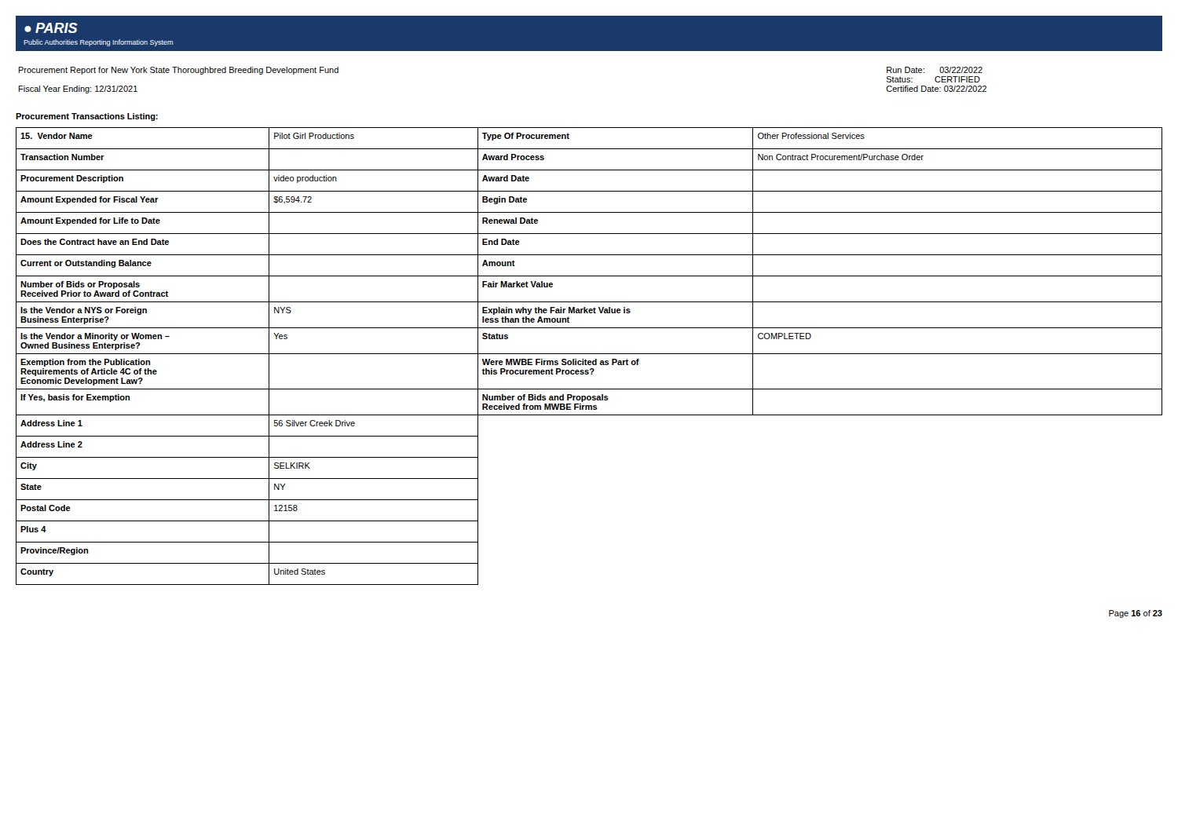●PARIS Public Authorities Reporting Information System
| Procurement Report for New York State Thoroughbred Breeding Development Fund Fiscal Year Ending: 12/31/2021 | Run Date: 03/22/2022 Status: CERTIFIED Certified Date: 03/22/2022 |
Procurement Transactions Listing:
| 15. Vendor Name | Pilot Girl Productions | Type Of Procurement | Other Professional Services |
| Transaction Number | | Award Process | Non Contract Procurement/Purchase Order |
| Procurement Description | video production | Award Date | |
| Amount Expended for Fiscal Year | $6,594.72 | Begin Date | |
| Amount Expended for Life to Date | | Renewal Date | |
| Does the Contract have an End Date | | End Date | |
| Current or Outstanding Balance | | Amount | |
| Number of Bids or Proposals Received Prior to Award of Contract | | Fair Market Value | |
| Is the Vendor a NYS or Foreign Business Enterprise? | NYS | Explain why the Fair Market Value is less than the Amount | |
| Is the Vendor a Minority or Women – Owned Business Enterprise? | Yes | Status | COMPLETED |
| Exemption from the Publication Requirements of Article 4C of the Economic Development Law? | | Were MWBE Firms Solicited as Part of this Procurement Process? | |
| If Yes, basis for Exemption | | Number of Bids and Proposals Received from MWBE Firms | |
| Address Line 1 | 56 Silver Creek Drive | | |
| Address Line 2 | | | |
| City | SELKIRK | | |
| State | NY | | |
| Postal Code | 12158 | | |
| Plus 4 | | | |
| Province/Region | | | |
| Country | United States | | |
Page 16 of 23